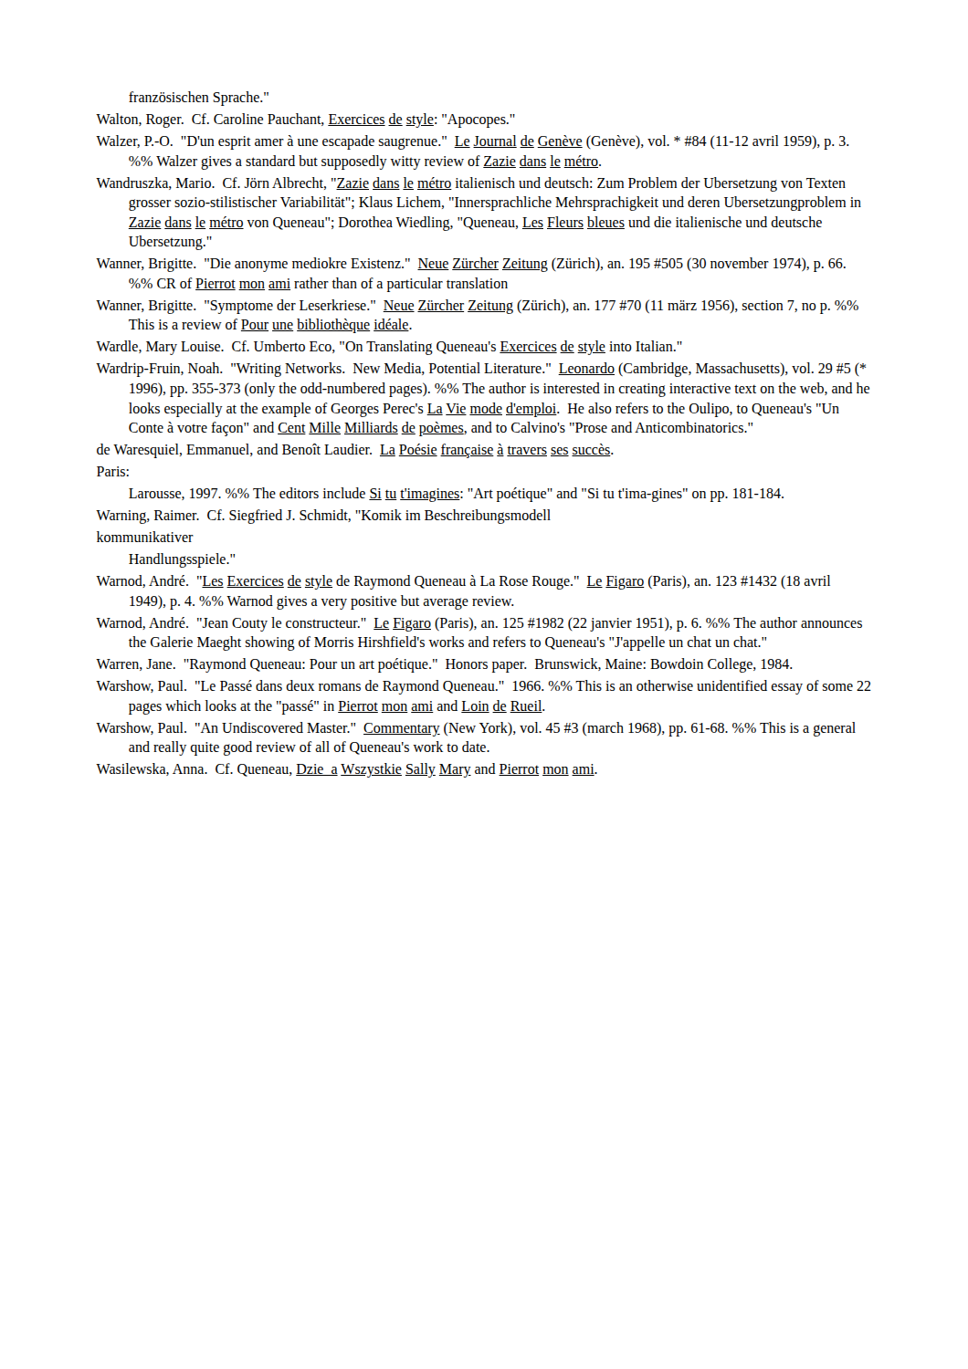französischen Sprache."
Walton, Roger. Cf. Caroline Pauchant, Exercices de style: "Apocopes."
Walzer, P.-O. "D'un esprit amer à une escapade saugrenue." Le Journal de Genève (Genève), vol. * #84 (11-12 avril 1959), p. 3. %% Walzer gives a standard but supposedly witty review of Zazie dans le métro.
Wandruszka, Mario. Cf. Jörn Albrecht, "Zazie dans le métro italienisch und deutsch: Zum Problem der Ubersetzung von Texten grosser sozio-stilistischer Variabilität"; Klaus Lichem, "Innersprachliche Mehrsprachigkeit und deren Ubersetzungproblem in Zazie dans le métro von Queneau"; Dorothea Wiedling, "Queneau, Les Fleurs bleues und die italienische und deutsche Ubersetzung."
Wanner, Brigitte. "Die anonyme mediokre Existenz." Neue Zürcher Zeitung (Zürich), an. 195 #505 (30 november 1974), p. 66. %% CR of Pierrot mon ami rather than of a particular translation
Wanner, Brigitte. "Symptome der Leserkriese." Neue Zürcher Zeitung (Zürich), an. 177 #70 (11 märz 1956), section 7, no p. %% This is a review of Pour une bibliothèque idéale.
Wardle, Mary Louise. Cf. Umberto Eco, "On Translating Queneau's Exercices de style into Italian."
Wardrip-Fruin, Noah. "Writing Networks. New Media, Potential Literature." Leonardo (Cambridge, Massachusetts), vol. 29 #5 (* 1996), pp. 355-373 (only the odd-numbered pages). %% The author is interested in creating interactive text on the web, and he looks especially at the example of Georges Perec's La Vie mode d'emploi. He also refers to the Oulipo, to Queneau's "Un Conte à votre façon" and Cent Mille Milliards de poèmes, and to Calvino's "Prose and Anticombinatorics."
de Waresquiel, Emmanuel, and Benoît Laudier. La Poésie française à travers ses succès.
Paris:
Larousse, 1997. %% The editors include Si tu t'imagines: "Art poétique" and "Si tu t'ima-gines" on pp. 181-184.
Warning, Raimer. Cf. Siegfried J. Schmidt, "Komik im Beschreibungsmodell
kommunikativer
Handlungsspiele."
Warnod, André. "Les Exercices de style de Raymond Queneau à La Rose Rouge." Le Figaro (Paris), an. 123 #1432 (18 avril 1949), p. 4. %% Warnod gives a very positive but average review.
Warnod, André. "Jean Couty le constructeur." Le Figaro (Paris), an. 125 #1982 (22 janvier 1951), p. 6. %% The author announces the Galerie Maeght showing of Morris Hirshfield's works and refers to Queneau's "J'appelle un chat un chat."
Warren, Jane. "Raymond Queneau: Pour un art poétique." Honors paper. Brunswick, Maine: Bowdoin College, 1984.
Warshow, Paul. "Le Passé dans deux romans de Raymond Queneau." 1966. %% This is an otherwise unidentified essay of some 22 pages which looks at the "passé" in Pierrot mon ami and Loin de Rueil.
Warshow, Paul. "An Undiscovered Master." Commentary (New York), vol. 45 #3 (march 1968), pp. 61-68. %% This is a general and really quite good review of all of Queneau's work to date.
Wasilewska, Anna. Cf. Queneau, Dzie_a Wszystkie Sally Mary and Pierrot mon ami.